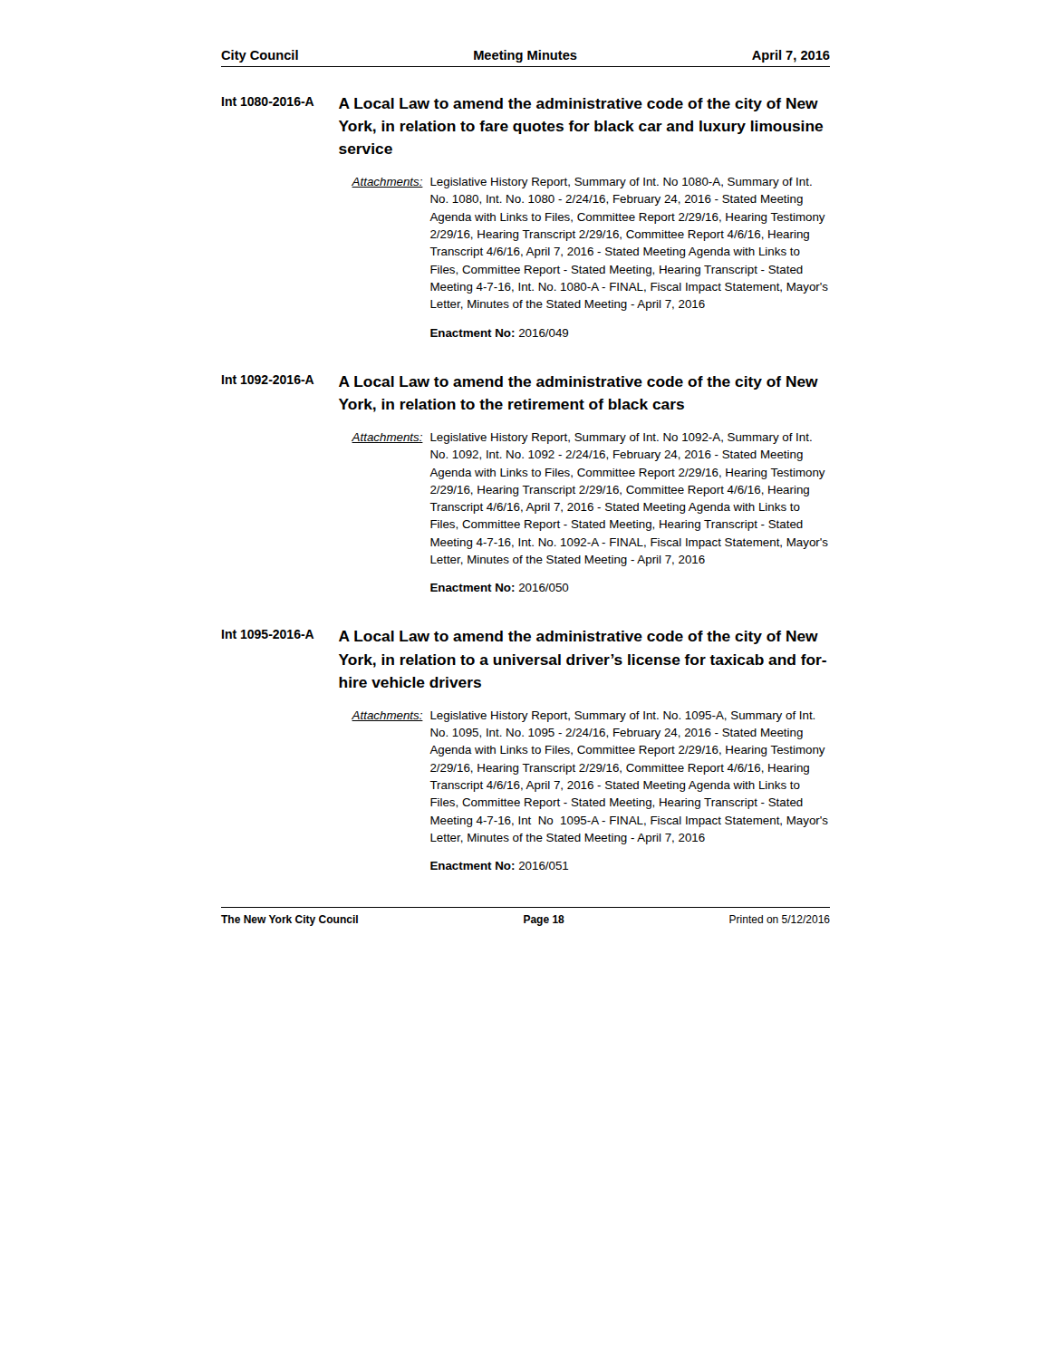City Council
Meeting Minutes
April 7, 2016
Int 1080-2016-A
A Local Law to amend the administrative code of the city of New York, in relation to fare quotes for black car and luxury limousine service
Attachments:
Legislative History Report, Summary of Int. No 1080-A, Summary of Int. No. 1080, Int. No. 1080 - 2/24/16, February 24, 2016 - Stated Meeting Agenda with Links to Files, Committee Report 2/29/16, Hearing Testimony 2/29/16, Hearing Transcript 2/29/16, Committee Report 4/6/16, Hearing Transcript 4/6/16, April 7, 2016 - Stated Meeting Agenda with Links to Files, Committee Report - Stated Meeting, Hearing Transcript - Stated Meeting 4-7-16, Int. No. 1080-A - FINAL, Fiscal Impact Statement, Mayor's Letter, Minutes of the Stated Meeting - April 7, 2016
Enactment No: 2016/049
Int 1092-2016-A
A Local Law to amend the administrative code of the city of New York, in relation to the retirement of black cars
Attachments:
Legislative History Report, Summary of Int. No 1092-A, Summary of Int. No. 1092, Int. No. 1092 - 2/24/16, February 24, 2016 - Stated Meeting Agenda with Links to Files, Committee Report 2/29/16, Hearing Testimony 2/29/16, Hearing Transcript 2/29/16, Committee Report 4/6/16, Hearing Transcript 4/6/16, April 7, 2016 - Stated Meeting Agenda with Links to Files, Committee Report - Stated Meeting, Hearing Transcript - Stated Meeting 4-7-16, Int. No. 1092-A - FINAL, Fiscal Impact Statement, Mayor's Letter, Minutes of the Stated Meeting - April 7, 2016
Enactment No: 2016/050
Int 1095-2016-A
A Local Law to amend the administrative code of the city of New York, in relation to a universal driver’s license for taxicab and for-hire vehicle drivers
Attachments:
Legislative History Report, Summary of Int. No. 1095-A, Summary of Int. No. 1095, Int. No. 1095 - 2/24/16, February 24, 2016 - Stated Meeting Agenda with Links to Files, Committee Report 2/29/16, Hearing Testimony 2/29/16, Hearing Transcript 2/29/16, Committee Report 4/6/16, Hearing Transcript 4/6/16, April 7, 2016 - Stated Meeting Agenda with Links to Files, Committee Report - Stated Meeting, Hearing Transcript - Stated Meeting 4-7-16, Int No 1095-A - FINAL, Fiscal Impact Statement, Mayor's Letter, Minutes of the Stated Meeting - April 7, 2016
Enactment No: 2016/051
The New York City Council
Page 18
Printed on 5/12/2016